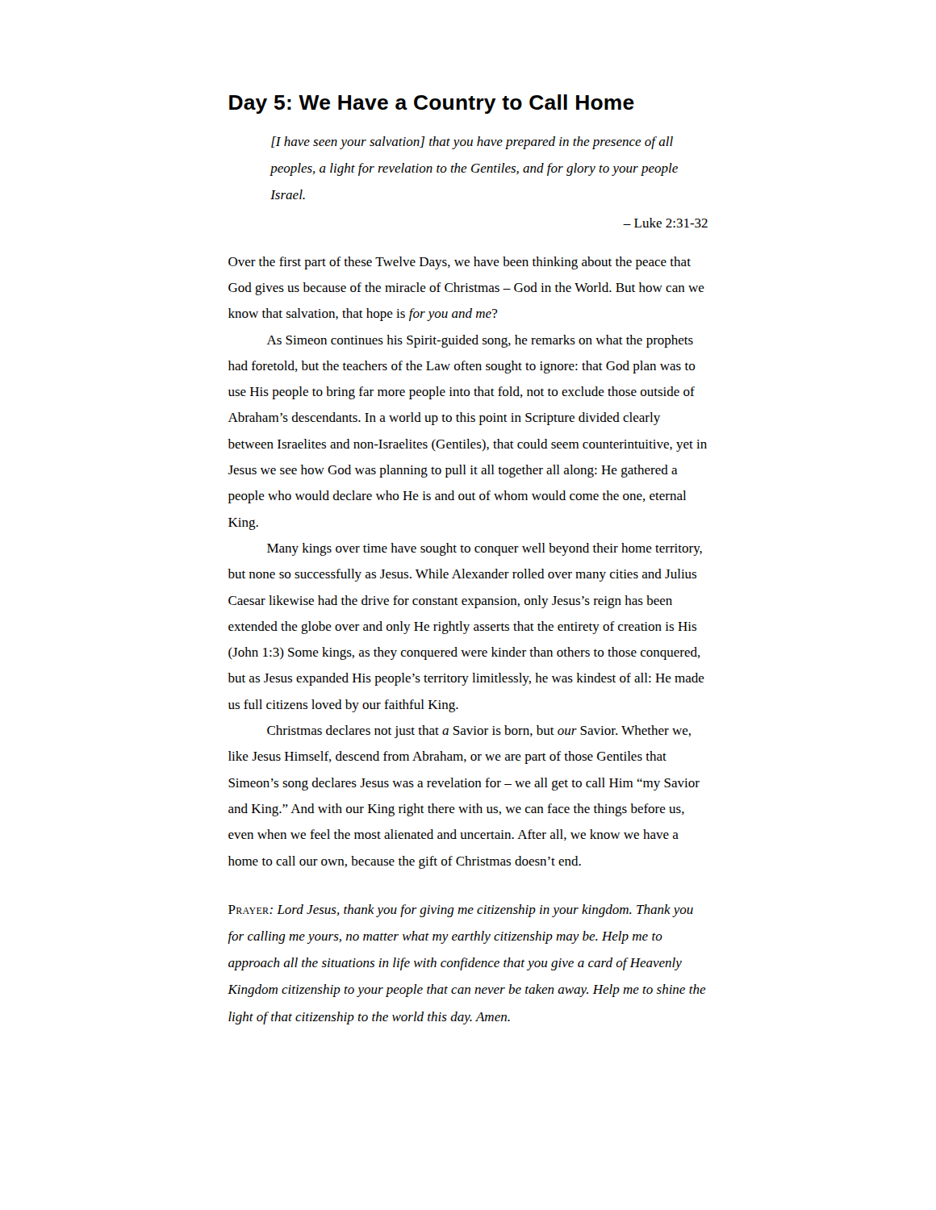Day 5: We Have a Country to Call Home
[I have seen your salvation] that you have prepared in the presence of all peoples, a light for revelation to the Gentiles, and for glory to your people Israel.
– Luke 2:31-32
Over the first part of these Twelve Days, we have been thinking about the peace that God gives us because of the miracle of Christmas – God in the World. But how can we know that salvation, that hope is for you and me?
As Simeon continues his Spirit-guided song, he remarks on what the prophets had foretold, but the teachers of the Law often sought to ignore: that God plan was to use His people to bring far more people into that fold, not to exclude those outside of Abraham’s descendants. In a world up to this point in Scripture divided clearly between Israelites and non-Israelites (Gentiles), that could seem counterintuitive, yet in Jesus we see how God was planning to pull it all together all along: He gathered a people who would declare who He is and out of whom would come the one, eternal King.
Many kings over time have sought to conquer well beyond their home territory, but none so successfully as Jesus. While Alexander rolled over many cities and Julius Caesar likewise had the drive for constant expansion, only Jesus’s reign has been extended the globe over and only He rightly asserts that the entirety of creation is His (John 1:3) Some kings, as they conquered were kinder than others to those conquered, but as Jesus expanded His people’s territory limitlessly, he was kindest of all: He made us full citizens loved by our faithful King.
Christmas declares not just that a Savior is born, but our Savior. Whether we, like Jesus Himself, descend from Abraham, or we are part of those Gentiles that Simeon’s song declares Jesus was a revelation for – we all get to call Him “my Savior and King.” And with our King right there with us, we can face the things before us, even when we feel the most alienated and uncertain. After all, we know we have a home to call our own, because the gift of Christmas doesn’t end.
Prayer: Lord Jesus, thank you for giving me citizenship in your kingdom. Thank you for calling me yours, no matter what my earthly citizenship may be. Help me to approach all the situations in life with confidence that you give a card of Heavenly Kingdom citizenship to your people that can never be taken away. Help me to shine the light of that citizenship to the world this day. Amen.